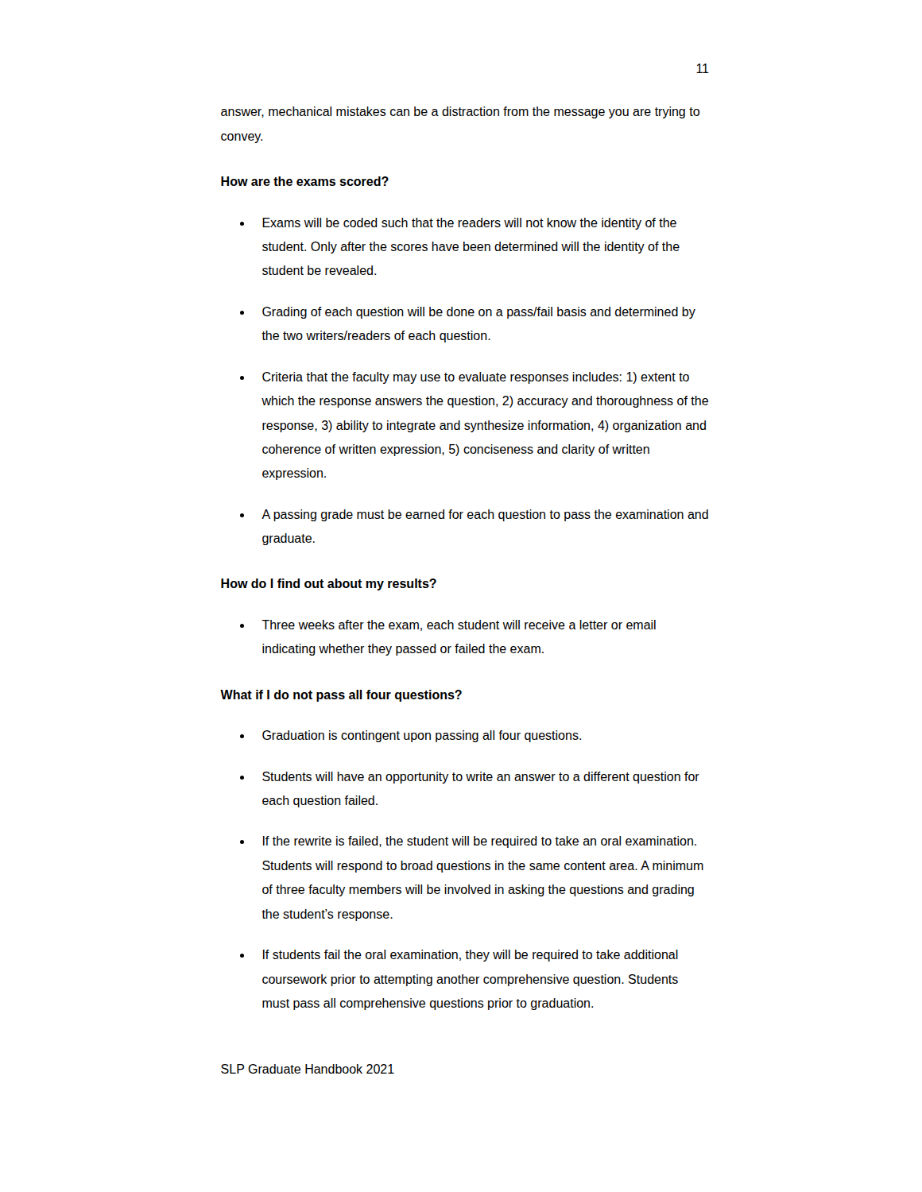11
answer, mechanical mistakes can be a distraction from the message you are trying to convey.
How are the exams scored?
Exams will be coded such that the readers will not know the identity of the student. Only after the scores have been determined will the identity of the student be revealed.
Grading of each question will be done on a pass/fail basis and determined by the two writers/readers of each question.
Criteria that the faculty may use to evaluate responses includes: 1) extent to which the response answers the question, 2) accuracy and thoroughness of the response, 3) ability to integrate and synthesize information, 4) organization and coherence of written expression, 5) conciseness and clarity of written expression.
A passing grade must be earned for each question to pass the examination and graduate.
How do I find out about my results?
Three weeks after the exam, each student will receive a letter or email indicating whether they passed or failed the exam.
What if I do not pass all four questions?
Graduation is contingent upon passing all four questions.
Students will have an opportunity to write an answer to a different question for each question failed.
If the rewrite is failed, the student will be required to take an oral examination. Students will respond to broad questions in the same content area. A minimum of three faculty members will be involved in asking the questions and grading the student’s response.
If students fail the oral examination, they will be required to take additional coursework prior to attempting another comprehensive question. Students must pass all comprehensive questions prior to graduation.
SLP Graduate Handbook 2021